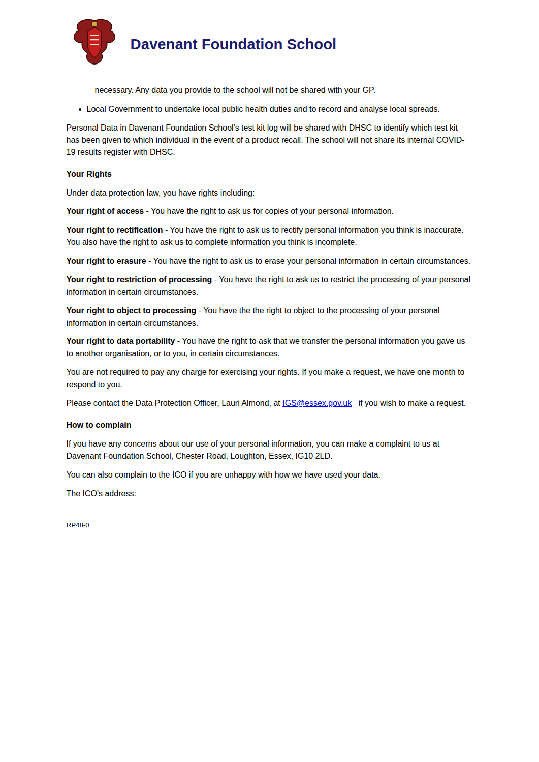Davenant Foundation School
necessary. Any data you provide to the school will not be shared with your GP.
Local Government to undertake local public health duties and to record and analyse local spreads.
Personal Data in Davenant Foundation School's test kit log will be shared with DHSC to identify which test kit has been given to which individual in the event of a product recall. The school will not share its internal COVID-19 results register with DHSC.
Your Rights
Under data protection law, you have rights including:
Your right of access - You have the right to ask us for copies of your personal information.
Your right to rectification - You have the right to ask us to rectify personal information you think is inaccurate. You also have the right to ask us to complete information you think is incomplete.
Your right to erasure - You have the right to ask us to erase your personal information in certain circumstances.
Your right to restriction of processing - You have the right to ask us to restrict the processing of your personal information in certain circumstances.
Your right to object to processing - You have the the right to object to the processing of your personal information in certain circumstances.
Your right to data portability - You have the right to ask that we transfer the personal information you gave us to another organisation, or to you, in certain circumstances.
You are not required to pay any charge for exercising your rights. If you make a request, we have one month to respond to you.
Please contact the Data Protection Officer, Lauri Almond, at IGS@essex.gov.uk if you wish to make a request.
How to complain
If you have any concerns about our use of your personal information, you can make a complaint to us at Davenant Foundation School, Chester Road, Loughton, Essex, IG10 2LD.
You can also complain to the ICO if you are unhappy with how we have used your data.
The ICO's address:
RP48-0